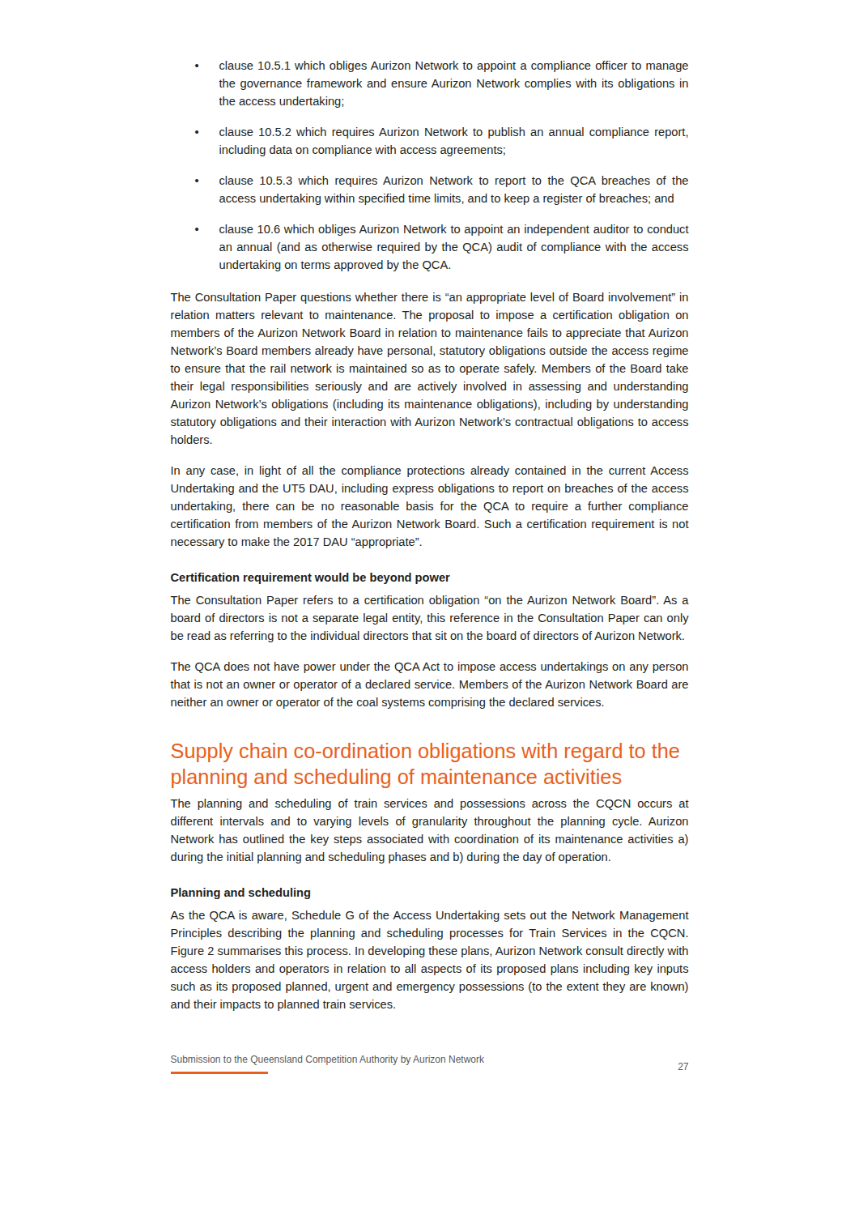clause 10.5.1 which obliges Aurizon Network to appoint a compliance officer to manage the governance framework and ensure Aurizon Network complies with its obligations in the access undertaking;
clause 10.5.2 which requires Aurizon Network to publish an annual compliance report, including data on compliance with access agreements;
clause 10.5.3 which requires Aurizon Network to report to the QCA breaches of the access undertaking within specified time limits, and to keep a register of breaches; and
clause 10.6 which obliges Aurizon Network to appoint an independent auditor to conduct an annual (and as otherwise required by the QCA) audit of compliance with the access undertaking on terms approved by the QCA.
The Consultation Paper questions whether there is “an appropriate level of Board involvement” in relation matters relevant to maintenance. The proposal to impose a certification obligation on members of the Aurizon Network Board in relation to maintenance fails to appreciate that Aurizon Network’s Board members already have personal, statutory obligations outside the access regime to ensure that the rail network is maintained so as to operate safely. Members of the Board take their legal responsibilities seriously and are actively involved in assessing and understanding Aurizon Network’s obligations (including its maintenance obligations), including by understanding statutory obligations and their interaction with Aurizon Network’s contractual obligations to access holders.
In any case, in light of all the compliance protections already contained in the current Access Undertaking and the UT5 DAU, including express obligations to report on breaches of the access undertaking, there can be no reasonable basis for the QCA to require a further compliance certification from members of the Aurizon Network Board. Such a certification requirement is not necessary to make the 2017 DAU “appropriate”.
Certification requirement would be beyond power
The Consultation Paper refers to a certification obligation “on the Aurizon Network Board”. As a board of directors is not a separate legal entity, this reference in the Consultation Paper can only be read as referring to the individual directors that sit on the board of directors of Aurizon Network.
The QCA does not have power under the QCA Act to impose access undertakings on any person that is not an owner or operator of a declared service. Members of the Aurizon Network Board are neither an owner or operator of the coal systems comprising the declared services.
Supply chain co-ordination obligations with regard to the planning and scheduling of maintenance activities
The planning and scheduling of train services and possessions across the CQCN occurs at different intervals and to varying levels of granularity throughout the planning cycle. Aurizon Network has outlined the key steps associated with coordination of its maintenance activities a) during the initial planning and scheduling phases and b) during the day of operation.
Planning and scheduling
As the QCA is aware, Schedule G of the Access Undertaking sets out the Network Management Principles describing the planning and scheduling processes for Train Services in the CQCN. Figure 2 summarises this process. In developing these plans, Aurizon Network consult directly with access holders and operators in relation to all aspects of its proposed plans including key inputs such as its proposed planned, urgent and emergency possessions (to the extent they are known) and their impacts to planned train services.
Submission to the Queensland Competition Authority by Aurizon Network
27